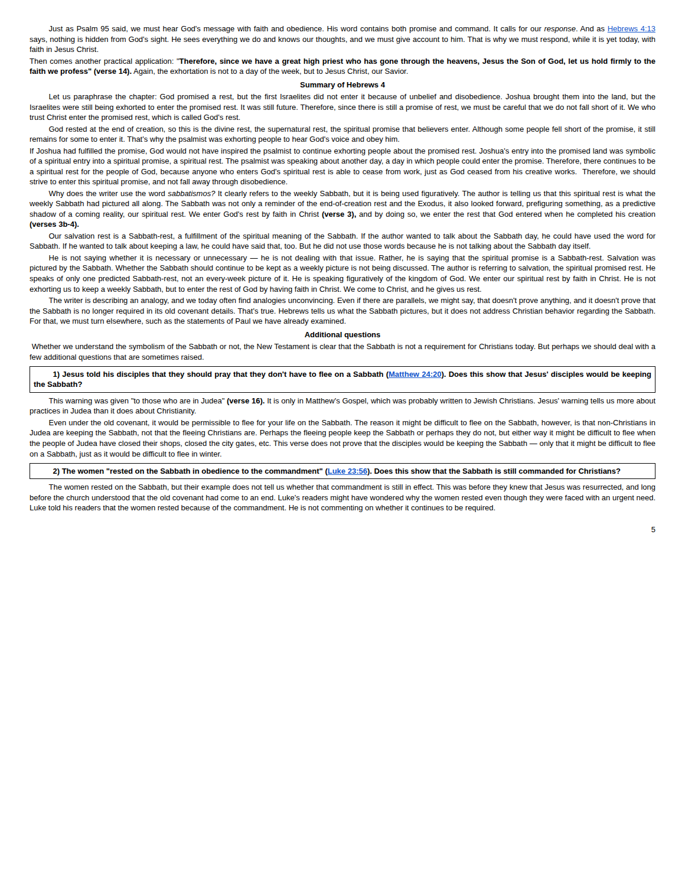Just as Psalm 95 said, we must hear God's message with faith and obedience. His word contains both promise and command. It calls for our response. And as Hebrews 4:13 says, nothing is hidden from God's sight. He sees everything we do and knows our thoughts, and we must give account to him. That is why we must respond, while it is yet today, with faith in Jesus Christ.
Then comes another practical application: "Therefore, since we have a great high priest who has gone through the heavens, Jesus the Son of God, let us hold firmly to the faith we profess" (verse 14). Again, the exhortation is not to a day of the week, but to Jesus Christ, our Savior.
Summary of Hebrews 4
Let us paraphrase the chapter: God promised a rest, but the first Israelites did not enter it because of unbelief and disobedience. Joshua brought them into the land, but the Israelites were still being exhorted to enter the promised rest. It was still future. Therefore, since there is still a promise of rest, we must be careful that we do not fall short of it. We who trust Christ enter the promised rest, which is called God's rest.
God rested at the end of creation, so this is the divine rest, the supernatural rest, the spiritual promise that believers enter. Although some people fell short of the promise, it still remains for some to enter it. That's why the psalmist was exhorting people to hear God's voice and obey him.
If Joshua had fulfilled the promise, God would not have inspired the psalmist to continue exhorting people about the promised rest. Joshua's entry into the promised land was symbolic of a spiritual entry into a spiritual promise, a spiritual rest. The psalmist was speaking about another day, a day in which people could enter the promise. Therefore, there continues to be a spiritual rest for the people of God, because anyone who enters God's spiritual rest is able to cease from work, just as God ceased from his creative works. Therefore, we should strive to enter this spiritual promise, and not fall away through disobedience.
Why does the writer use the word sabbatismos? It clearly refers to the weekly Sabbath, but it is being used figuratively. The author is telling us that this spiritual rest is what the weekly Sabbath had pictured all along. The Sabbath was not only a reminder of the end-of-creation rest and the Exodus, it also looked forward, prefiguring something, as a predictive shadow of a coming reality, our spiritual rest. We enter God's rest by faith in Christ (verse 3), and by doing so, we enter the rest that God entered when he completed his creation (verses 3b-4).
Our salvation rest is a Sabbath-rest, a fulfillment of the spiritual meaning of the Sabbath. If the author wanted to talk about the Sabbath day, he could have used the word for Sabbath. If he wanted to talk about keeping a law, he could have said that, too. But he did not use those words because he is not talking about the Sabbath day itself.
He is not saying whether it is necessary or unnecessary — he is not dealing with that issue. Rather, he is saying that the spiritual promise is a Sabbath-rest. Salvation was pictured by the Sabbath. Whether the Sabbath should continue to be kept as a weekly picture is not being discussed. The author is referring to salvation, the spiritual promised rest. He speaks of only one predicted Sabbath-rest, not an every-week picture of it. He is speaking figuratively of the kingdom of God. We enter our spiritual rest by faith in Christ. He is not exhorting us to keep a weekly Sabbath, but to enter the rest of God by having faith in Christ. We come to Christ, and he gives us rest.
The writer is describing an analogy, and we today often find analogies unconvincing. Even if there are parallels, we might say, that doesn't prove anything, and it doesn't prove that the Sabbath is no longer required in its old covenant details. That's true. Hebrews tells us what the Sabbath pictures, but it does not address Christian behavior regarding the Sabbath. For that, we must turn elsewhere, such as the statements of Paul we have already examined.
Additional questions
Whether we understand the symbolism of the Sabbath or not, the New Testament is clear that the Sabbath is not a requirement for Christians today. But perhaps we should deal with a few additional questions that are sometimes raised.
1) Jesus told his disciples that they should pray that they don't have to flee on a Sabbath (Matthew 24:20). Does this show that Jesus' disciples would be keeping the Sabbath?
This warning was given "to those who are in Judea" (verse 16). It is only in Matthew's Gospel, which was probably written to Jewish Christians. Jesus' warning tells us more about practices in Judea than it does about Christianity.
Even under the old covenant, it would be permissible to flee for your life on the Sabbath. The reason it might be difficult to flee on the Sabbath, however, is that non-Christians in Judea are keeping the Sabbath, not that the fleeing Christians are. Perhaps the fleeing people keep the Sabbath or perhaps they do not, but either way it might be difficult to flee when the people of Judea have closed their shops, closed the city gates, etc. This verse does not prove that the disciples would be keeping the Sabbath — only that it might be difficult to flee on a Sabbath, just as it would be difficult to flee in winter.
2) The women "rested on the Sabbath in obedience to the commandment" (Luke 23:56). Does this show that the Sabbath is still commanded for Christians?
The women rested on the Sabbath, but their example does not tell us whether that commandment is still in effect. This was before they knew that Jesus was resurrected, and long before the church understood that the old covenant had come to an end. Luke's readers might have wondered why the women rested even though they were faced with an urgent need. Luke told his readers that the women rested because of the commandment. He is not commenting on whether it continues to be required.
5